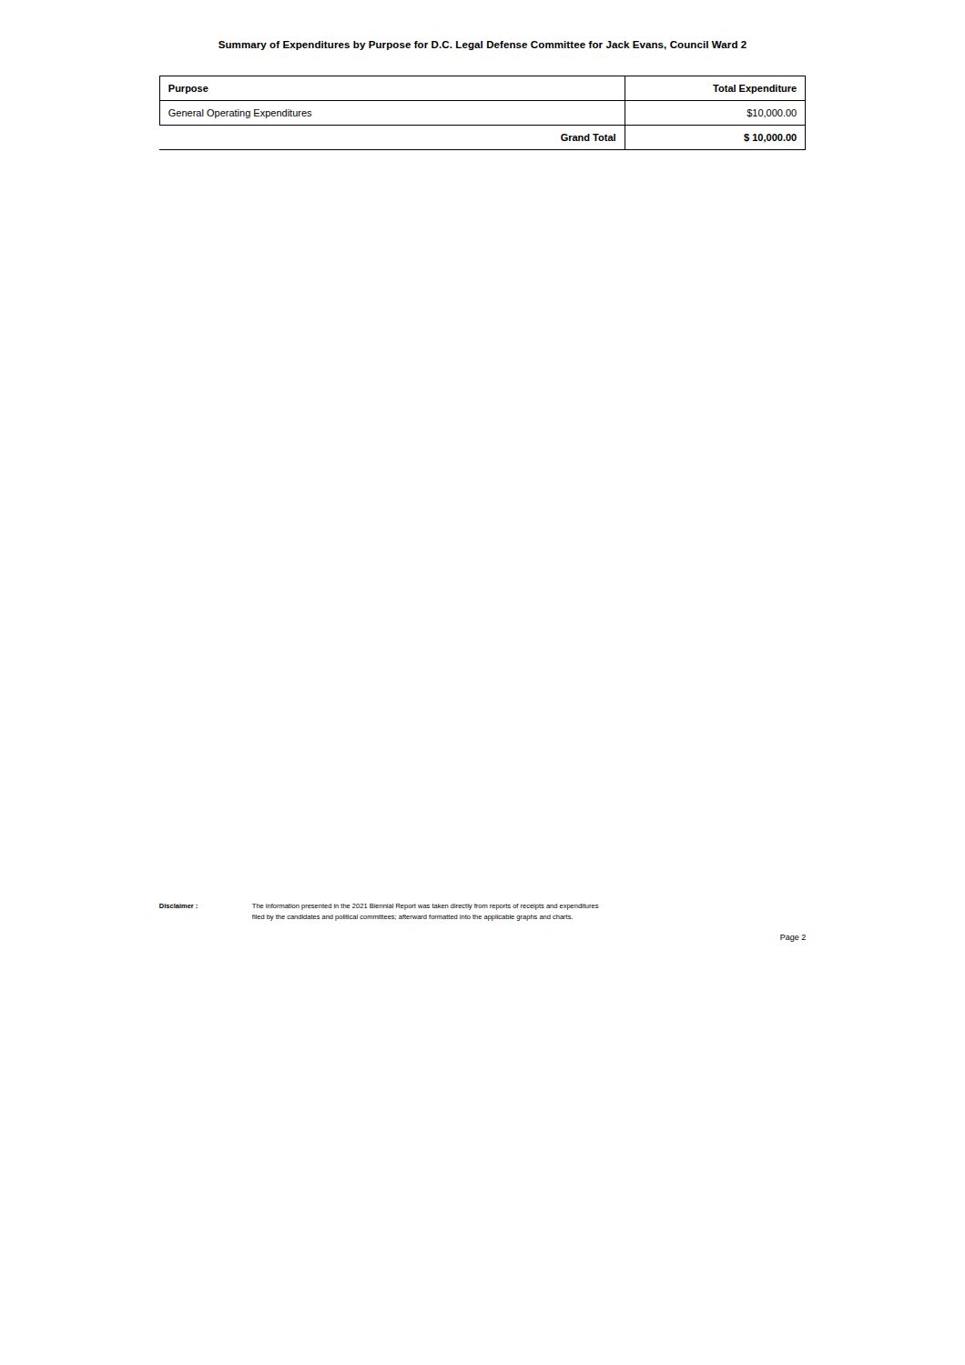Summary of Expenditures by Purpose for D.C. Legal Defense Committee for Jack Evans, Council Ward 2
| Purpose | Total Expenditure |
| General Operating Expenditures | $10,000.00 |
| Grand Total | $ 10,000.00 |
Disclaimer : The information presented in the 2021 Biennial Report was taken directly from reports of receipts and expenditures
filed by the candidates and political committees; afterward formatted into the applicable graphs and charts.
Page 2